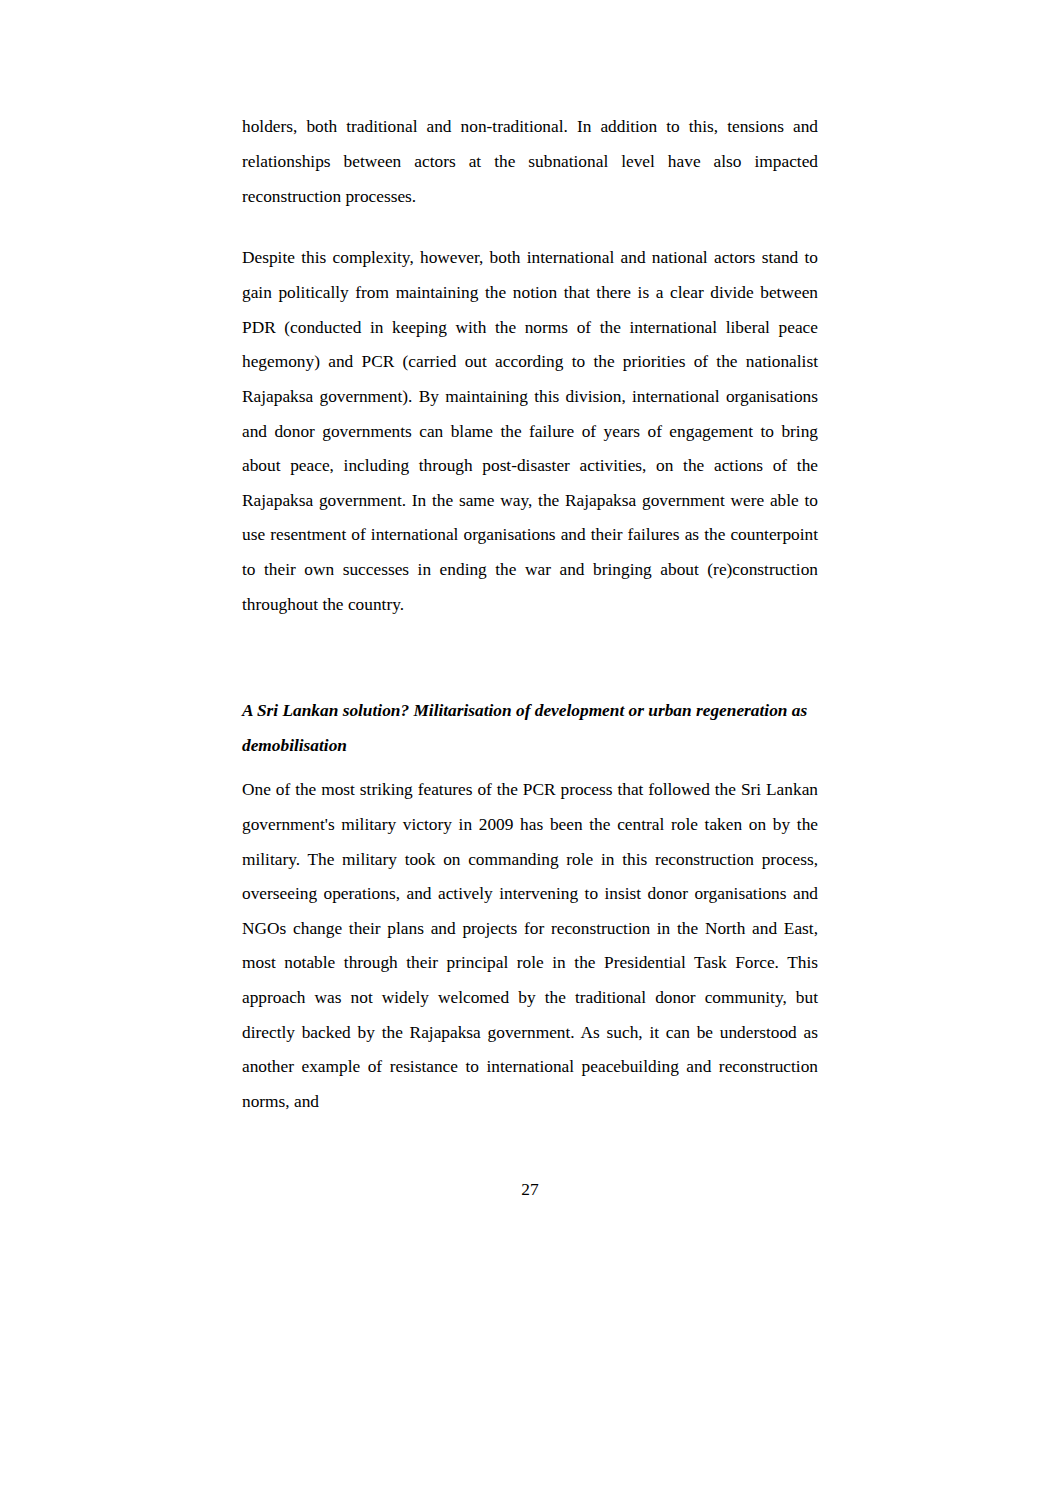holders, both traditional and non-traditional. In addition to this, tensions and relationships between actors at the subnational level have also impacted reconstruction processes.
Despite this complexity, however, both international and national actors stand to gain politically from maintaining the notion that there is a clear divide between PDR (conducted in keeping with the norms of the international liberal peace hegemony) and PCR (carried out according to the priorities of the nationalist Rajapaksa government). By maintaining this division, international organisations and donor governments can blame the failure of years of engagement to bring about peace, including through post-disaster activities, on the actions of the Rajapaksa government. In the same way, the Rajapaksa government were able to use resentment of international organisations and their failures as the counterpoint to their own successes in ending the war and bringing about (re)construction throughout the country.
A Sri Lankan solution? Militarisation of development or urban regeneration as demobilisation
One of the most striking features of the PCR process that followed the Sri Lankan government's military victory in 2009 has been the central role taken on by the military. The military took on commanding role in this reconstruction process, overseeing operations, and actively intervening to insist donor organisations and NGOs change their plans and projects for reconstruction in the North and East, most notable through their principal role in the Presidential Task Force. This approach was not widely welcomed by the traditional donor community, but directly backed by the Rajapaksa government. As such, it can be understood as another example of resistance to international peacebuilding and reconstruction norms, and
27